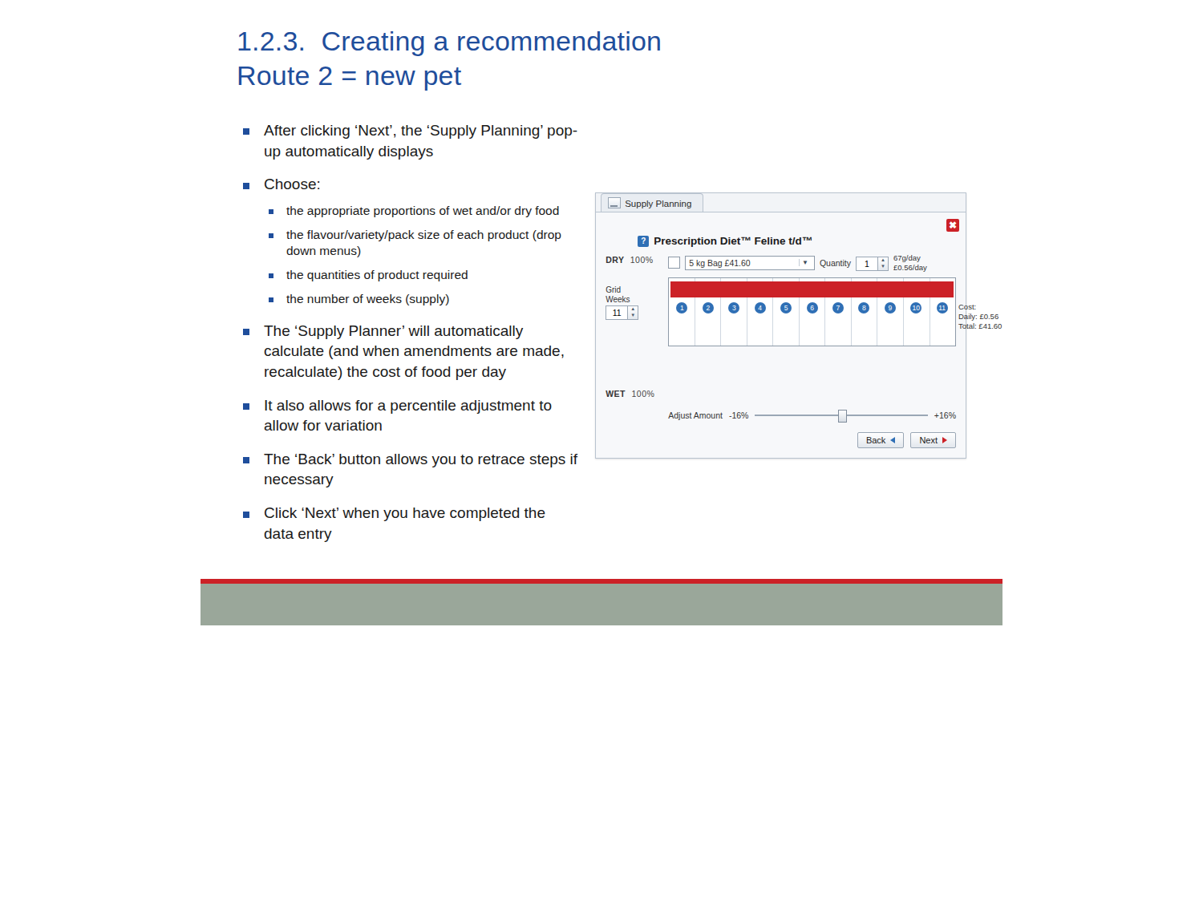1.2.3. Creating a recommendationRoute 2 = new pet
After clicking ‘Next’, the ‘Supply Planning’ pop-up automatically displays
Choose:
the appropriate proportions of wet and/or dry food
the flavour/variety/pack size of each product (drop down menus)
the quantities of product required
the number of weeks (supply)
The ‘Supply Planner’ will automatically calculate (and when amendments are made, recalculate) the cost of food per day
It also allows for a percentile adjustment to allow for variation
The ‘Back’ button allows you to retrace steps if necessary
Click ‘Next’ when you have completed the data entry
Supply Planning
✖
? Prescription Diet™ Feline t/d™
DRY 100%
Grid
Weeks ▲▼
WET 100%
5 kg Bag £41.60 ▼ Quantity ▲▼ 67g/day
£0.56/day
12345 67891011
Cost:
Daily: £0.56
Total: £41.60
Adjust Amount -16% +16%
Back Next